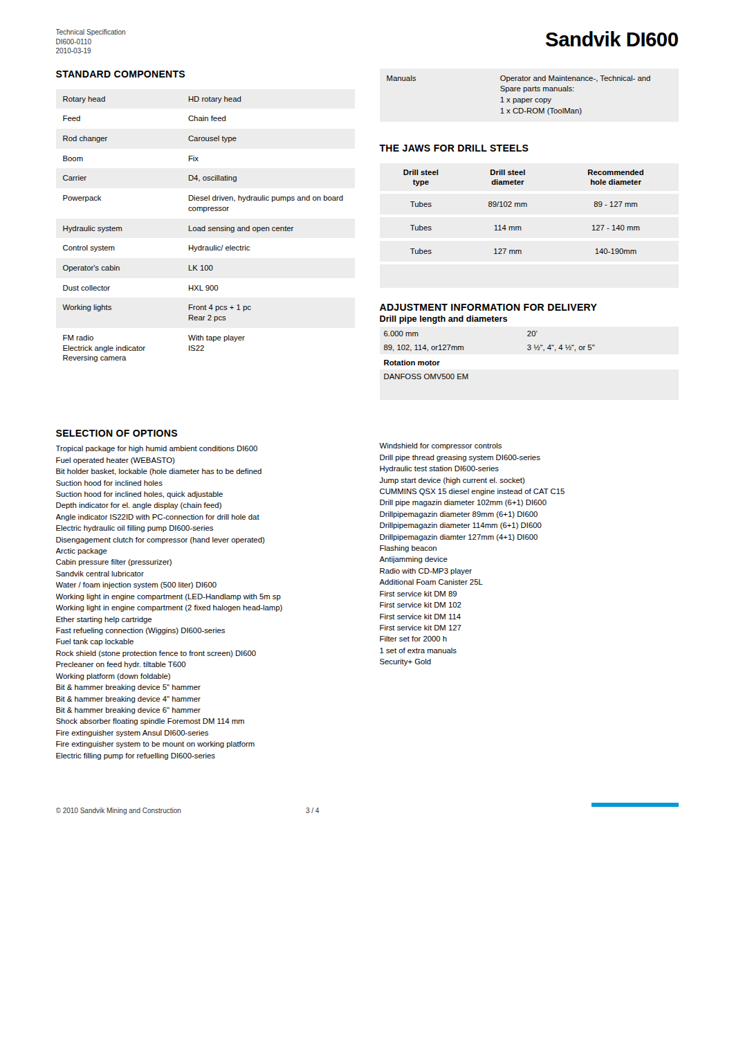Technical Specification
DI600-0110
2010-03-19
Sandvik DI600
STANDARD COMPONENTS
| Rotary head | HD rotary head |
| Feed | Chain feed |
| Rod changer | Carousel type |
| Boom | Fix |
| Carrier | D4, oscillating |
| Powerpack | Diesel driven, hydraulic pumps and on board compressor |
| Hydraulic system | Load sensing and open center |
| Control system | Hydraulic/ electric |
| Operator's cabin | LK 100 |
| Dust collector | HXL 900 |
| Working lights | Front 4 pcs + 1 pc Rear 2 pcs |
| FM radio Electrick angle indicator Reversing camera | With tape player IS22 |
| Manuals | Operator and Maintenance-, Technical- and Spare parts manuals: 1 x paper copy 1 x CD-ROM (ToolMan) |
THE JAWS FOR DRILL STEELS
| Drill steel type | Drill steel diameter | Recommended hole diameter |
| --- | --- | --- |
| Tubes | 89/102 mm | 89 - 127 mm |
| Tubes | 114 mm | 127 - 140 mm |
| Tubes | 127 mm | 140-190mm |
ADJUSTMENT INFORMATION FOR DELIVERY
Drill pipe length and diameters
| 6.000 mm | 20’ |
| 89, 102, 114, or127mm | 3 ½“, 4“, 4 ½“, or 5" |
| Rotation motor |
| DANFOSS OMV500 EM |
SELECTION OF OPTIONS
Tropical package for high humid ambient conditions DI600
Fuel operated heater (WEBASTO)
Bit holder basket, lockable (hole diameter has to be defined
Suction hood for inclined holes
Suction hood for inclined holes, quick adjustable
Depth indicator for el. angle display (chain feed)
Angle indicator IS22ID with PC-connection for drill hole dat
Electric hydraulic oil filling pump DI600-series
Disengagement clutch for compressor (hand lever operated)
Arctic package
Cabin pressure filter (pressurizer)
Sandvik central lubricator
Water / foam injection system (500 liter) DI600
Working light in engine compartment (LED-Handlamp with 5m sp
Working light in engine compartment (2 fixed halogen head-lamp)
Ether starting help cartridge
Fast refueling connection (Wiggins) DI600-series
Fuel tank cap lockable
Rock shield (stone protection fence to front screen) DI600
Precleaner on feed hydr. tiltable T600
Working platform (down foldable)
Bit & hammer breaking device 5" hammer
Bit & hammer breaking device 4" hammer
Bit & hammer breaking device 6" hammer
Shock absorber floating spindle Foremost DM 114 mm
Fire extinguisher system Ansul DI600-series
Fire extinguisher system to be mount on working platform
Electric filling pump for refuelling DI600-series
Windshield for compressor controls
Drill pipe thread greasing system DI600-series
Hydraulic test station DI600-series
Jump start device (high current el. socket)
CUMMINS QSX 15 diesel engine instead of CAT C15
Drill pipe magazin diameter 102mm (6+1) DI600
Drillpipemagazin diameter 89mm (6+1) DI600
Drillpipemagazin diameter 114mm (6+1) DI600
Drillpipemagazin diamter 127mm (4+1) DI600
Flashing beacon
Antijamming device
Radio with CD-MP3 player
Additional Foam Canister 25L
First service kit DM 89
First service kit DM 102
First service kit DM 114
First service kit DM 127
Filter set for 2000 h
1 set of extra manuals
Security+ Gold
SANDVIK
© 2010 Sandvik Mining and Construction
3 / 4